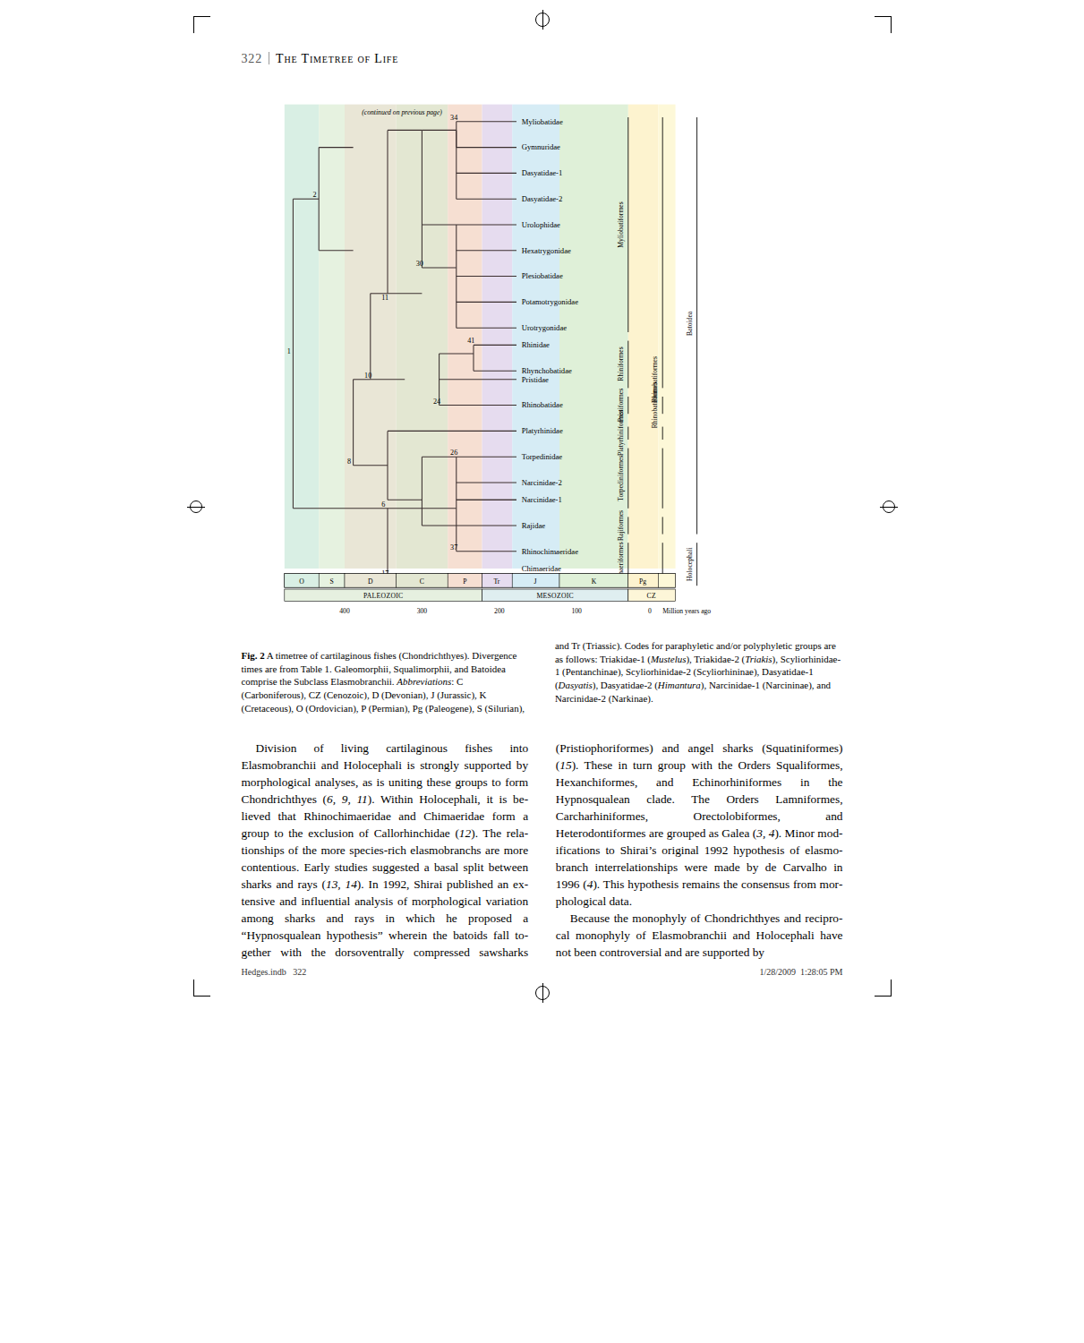322 The Timetree of Life
(continued on previous page) 1 2 11 30 34 24 41 10 8 6 26 17 37 Myliobatidae Gymnuridae Dasyatidae-1 Dasyatidae-2 Urolophidae Hexatrygonidae Plesiobatidae Potamotrygonidae Urotrygonidae Rhinidae Rhynchobatidae Pristidae Rhinobatidae Platyrhinidae Torpedinidae Narcinidae-2 Narcinidae-1 Rajidae Rhinochimaeridae Chimaeridae Callorhinchidae Myliobatiformes Rhiniformes Pristiformes Platyrhiniformes Torpediniformes Rajiformes Chimaeriformes Rhinobatiformes Rhinobatiformes Batoidea Holocephali O S D C P Tr J K Pg PALEOZOIC MESOZOIC CZ 400 300 200 100 0 Million years ago
Fig. 2 A timetree of cartilaginous fishes (Chondrichthyes). Divergence times are from Table 1. Galeomorphii, Squalimorphii, and Batoidea comprise the Subclass Elasmobranchii. Abbreviations: C (Carboniferous), CZ (Cenozoic), D (Devonian), J (Jurassic), K (Cretaceous), O (Ordovician), P (Permian), Pg (Paleogene), S (Silurian), and Tr (Triassic). Codes for paraphyletic and/or polyphyletic groups are as follows: Triakidae-1 (Mustelus), Triakidae-2 (Triakis), Scyliorhinidae-1 (Pentanchinae), Scyliorhinidae-2 (Scyliorhininae), Dasyatidae-1 (Dasyatis), Dasyatidae-2 (Himantura), Narcinidae-1 (Narcininae), and Narcinidae-2 (Narkinae).
Division of living cartilaginous fishes into Elasmobranchii and Holocephali is strongly supported by morphological analyses, as is uniting these groups to form Chondrichthyes (6, 9, 11). Within Holocephali, it is believed that Rhinochimaeridae and Chimaeridae form a group to the exclusion of Callorhinchidae (12). The relationships of the more species-rich elasmobranchs are more contentious. Early studies suggested a basal split between sharks and rays (13, 14). In 1992, Shirai published an extensive and influential analysis of morphological variation among sharks and rays in which he proposed a “Hypnosqualean hypothesis” wherein the batoids fall together with the dorsoventrally compressed sawsharks (Pristiophoriformes) and angel sharks (Squatiniformes) (15). These in turn group with the Orders Squaliformes, Hexanchiformes, and Echinorhiniformes in the Hypnosqualean clade. The Orders Lamniformes, Carcharhiniformes, Orectolobiformes, and Heterodontiformes are grouped as Galea (3, 4). Minor modifications to Shirai’s original 1992 hypothesis of elasmobranch interrelationships were made by de Carvalho in 1996 (4). This hypothesis remains the consensus from morphological data.
Because the monophyly of Chondrichthyes and reciprocal monophyly of Elasmobranchii and Holocephali have not been controversial and are supported by
Hedges.indb 322 1/28/2009 1:28:05 PM